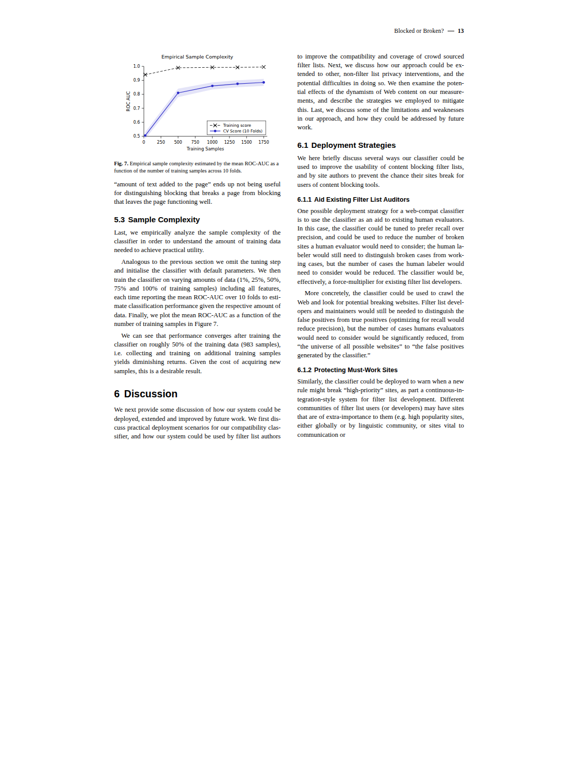Blocked or Broken? 13
Empirical Sample Complexity Empirical Sample Complexity 0.5 0.6 0.7 0.8 0.9 1.0 ROC AUC 0 250 500 750 1000 1250 1500 1750 Training Samples Training score CV Score (10 Folds)
Fig. 7. Empirical sample complexity estimated by the mean ROC-AUC as a function of the number of training samples across 10 folds.
“amount of text added to the page” ends up not being useful for distinguishing blocking that breaks a page from blocking that leaves the page functioning well.
5.3 Sample Complexity
Last, we empirically analyze the sample complexity of the classifier in order to understand the amount of training data needed to achieve practical utility.
Analogous to the previous section we omit the tuning step and initialise the classifier with default parameters. We then train the classifier on varying amounts of data (1%, 25%, 50%, 75% and 100% of training samples) including all features, each time reporting the mean ROC-AUC over 10 folds to estimate classification performance given the respective amount of data. Finally, we plot the mean ROC-AUC as a function of the number of training samples in Figure 7.
We can see that performance converges after training the classifier on roughly 50% of the training data (983 samples), i.e. collecting and training on additional training samples yields diminishing returns. Given the cost of acquiring new samples, this is a desirable result.
6 Discussion
We next provide some discussion of how our system could be deployed, extended and improved by future work. We first discuss practical deployment scenarios for our compatibility classifier, and how our system could be used by filter list authors to improve the compatibility and coverage of crowd sourced filter lists. Next, we discuss how our approach could be extended to other, non-filter list privacy interventions, and the potential difficulties in doing so. We then examine the potential effects of the dynamism of Web content on our measurements, and describe the strategies we employed to mitigate this. Last, we discuss some of the limitations and weaknesses in our approach, and how they could be addressed by future work.
6.1 Deployment Strategies
We here briefly discuss several ways our classifier could be used to improve the usability of content blocking filter lists, and by site authors to prevent the chance their sites break for users of content blocking tools.
6.1.1 Aid Existing Filter List Auditors
One possible deployment strategy for a web-compat classifier is to use the classifier as an aid to existing human evaluators. In this case, the classifier could be tuned to prefer recall over precision, and could be used to reduce the number of broken sites a human evaluator would need to consider; the human labeler would still need to distinguish broken cases from working cases, but the number of cases the human labeler would need to consider would be reduced. The classifier would be, effectively, a force-multiplier for existing filter list developers.
More concretely, the classifier could be used to crawl the Web and look for potential breaking websites. Filter list developers and maintainers would still be needed to distinguish the false positives from true positives (optimizing for recall would reduce precision), but the number of cases humans evaluators would need to consider would be significantly reduced, from “the universe of all possible websites” to “the false positives generated by the classifier.”
6.1.2 Protecting Must-Work Sites
Similarly, the classifier could be deployed to warn when a new rule might break “high-priority” sites, as part a continuous-integration-style system for filter list development. Different communities of filter list users (or developers) may have sites that are of extra-importance to them (e.g. high popularity sites, either globally or by linguistic community, or sites vital to communication or